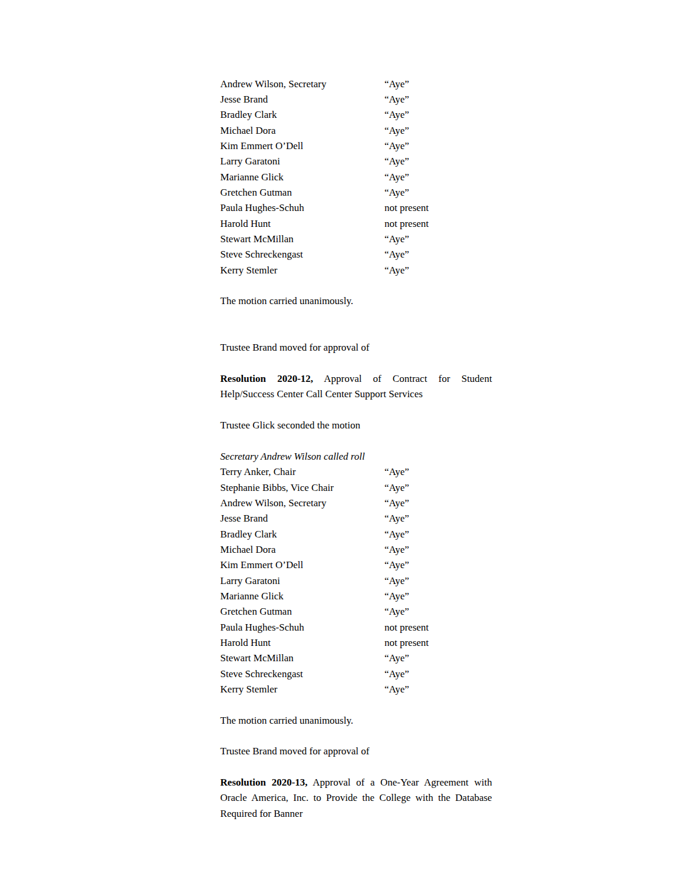| Andrew Wilson, Secretary | “Aye” |
| Jesse Brand | “Aye” |
| Bradley Clark | “Aye” |
| Michael Dora | “Aye” |
| Kim Emmert O’Dell | “Aye” |
| Larry Garatoni | “Aye” |
| Marianne Glick | “Aye” |
| Gretchen Gutman | “Aye” |
| Paula Hughes-Schuh | not present |
| Harold Hunt | not present |
| Stewart McMillan | “Aye” |
| Steve Schreckengast | “Aye” |
| Kerry Stemler | “Aye” |
The motion carried unanimously.
Trustee Brand moved for approval of
Resolution 2020-12, Approval of Contract for Student Help/Success Center Call Center Support Services
Trustee Glick seconded the motion
Secretary Andrew Wilson called roll
| Terry Anker, Chair | “Aye” |
| Stephanie Bibbs, Vice Chair | “Aye” |
| Andrew Wilson, Secretary | “Aye” |
| Jesse Brand | “Aye” |
| Bradley Clark | “Aye” |
| Michael Dora | “Aye” |
| Kim Emmert O’Dell | “Aye” |
| Larry Garatoni | “Aye” |
| Marianne Glick | “Aye” |
| Gretchen Gutman | “Aye” |
| Paula Hughes-Schuh | not present |
| Harold Hunt | not present |
| Stewart McMillan | “Aye” |
| Steve Schreckengast | “Aye” |
| Kerry Stemler | “Aye” |
The motion carried unanimously.
Trustee Brand moved for approval of
Resolution 2020-13, Approval of a One-Year Agreement with Oracle America, Inc. to Provide the College with the Database Required for Banner